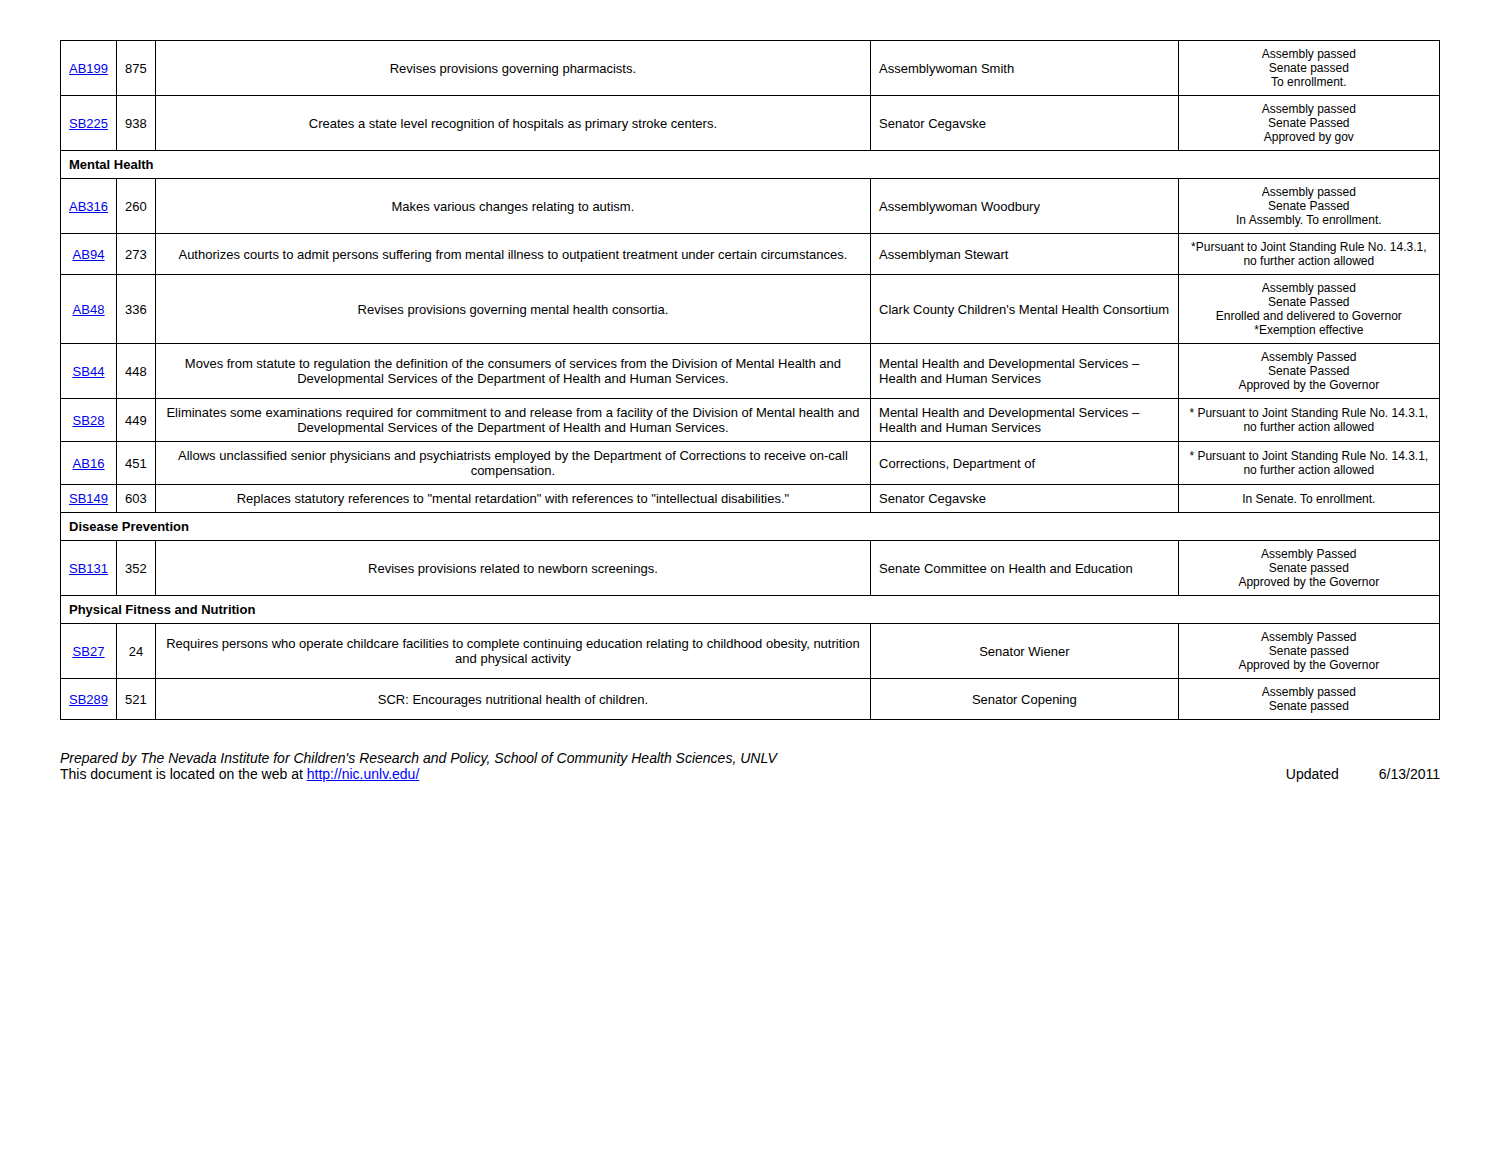| AB199 | 875 | Revises provisions governing pharmacists. | Assemblywoman Smith | Assembly passed Senate passed To enrollment. |
| SB225 | 938 | Creates a state level recognition of hospitals as primary stroke centers. | Senator Cegavske | Assembly passed Senate Passed Approved by gov |
| Mental Health |
| AB316 | 260 | Makes various changes relating to autism. | Assemblywoman Woodbury | Assembly passed Senate Passed In Assembly. To enrollment. |
| AB94 | 273 | Authorizes courts to admit persons suffering from mental illness to outpatient treatment under certain circumstances. | Assemblyman Stewart | *Pursuant to Joint Standing Rule No. 14.3.1, no further action allowed |
| AB48 | 336 | Revises provisions governing mental health consortia. | Clark County Children's Mental Health Consortium | Assembly passed Senate Passed Enrolled and delivered to Governor *Exemption effective |
| SB44 | 448 | Moves from statute to regulation the definition of the consumers of services from the Division of Mental Health and Developmental Services of the Department of Health and Human Services. | Mental Health and Developmental Services – Health and Human Services | Assembly Passed Senate Passed Approved by the Governor |
| SB28 | 449 | Eliminates some examinations required for commitment to and release from a facility of the Division of Mental health and Developmental Services of the Department of Health and Human Services. | Mental Health and Developmental Services – Health and Human Services | * Pursuant to Joint Standing Rule No. 14.3.1, no further action allowed |
| AB16 | 451 | Allows unclassified senior physicians and psychiatrists employed by the Department of Corrections to receive on-call compensation. | Corrections, Department of | * Pursuant to Joint Standing Rule No. 14.3.1, no further action allowed |
| SB149 | 603 | Replaces statutory references to "mental retardation" with references to "intellectual disabilities." | Senator Cegavske | In Senate. To enrollment. |
| Disease Prevention |
| SB131 | 352 | Revises provisions related to newborn screenings. | Senate Committee on Health and Education | Assembly Passed Senate passed Approved by the Governor |
| Physical Fitness and Nutrition |
| SB27 | 24 | Requires persons who operate childcare facilities to complete continuing education relating to childhood obesity, nutrition and physical activity | Senator Wiener | Assembly Passed Senate passed Approved by the Governor |
| SB289 | 521 | SCR: Encourages nutritional health of children. | Senator Copening | Assembly passed Senate passed |
Prepared by The Nevada Institute for Children's Research and Policy, School of Community Health Sciences, UNLV
This document is located on the web at http://nic.unlv.edu/ Updated6/13/2011